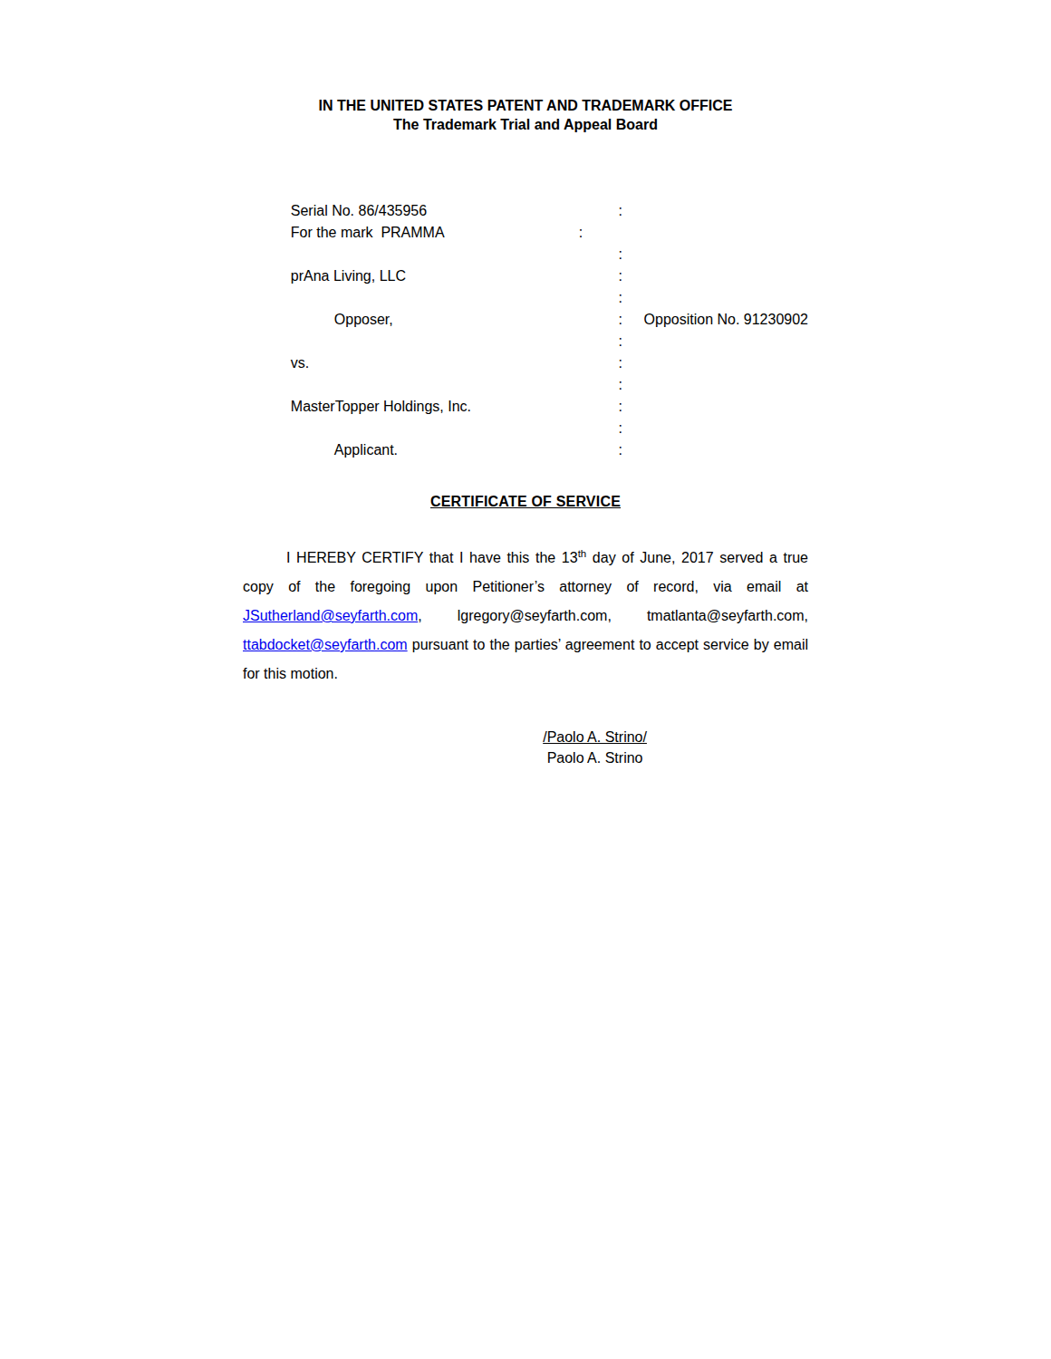IN THE UNITED STATES PATENT AND TRADEMARK OFFICE
The Trademark Trial and Appeal Board
| Serial No. 86/435956 | | : | |
| For the mark PRAMMA | : | | |
| | | : | |
| prAna Living, LLC | | : | |
| | | : | |
| Opposer, | | : | Opposition No. 91230902 |
| | | : | |
| vs. | | : | |
| | | : | |
| MasterTopper Holdings, Inc. | | : | |
| | | : | |
| Applicant. | | : | |
CERTIFICATE OF SERVICE
I HEREBY CERTIFY that I have this the 13th day of June, 2017 served a true copy of the foregoing upon Petitioner’s attorney of record, via email at JSutherland@seyfarth.com, lgregory@seyfarth.com, tmatlanta@seyfarth.com, ttabdocket@seyfarth.com pursuant to the parties’ agreement to accept service by email for this motion.
/Paolo A. Strino/
Paolo A. Strino